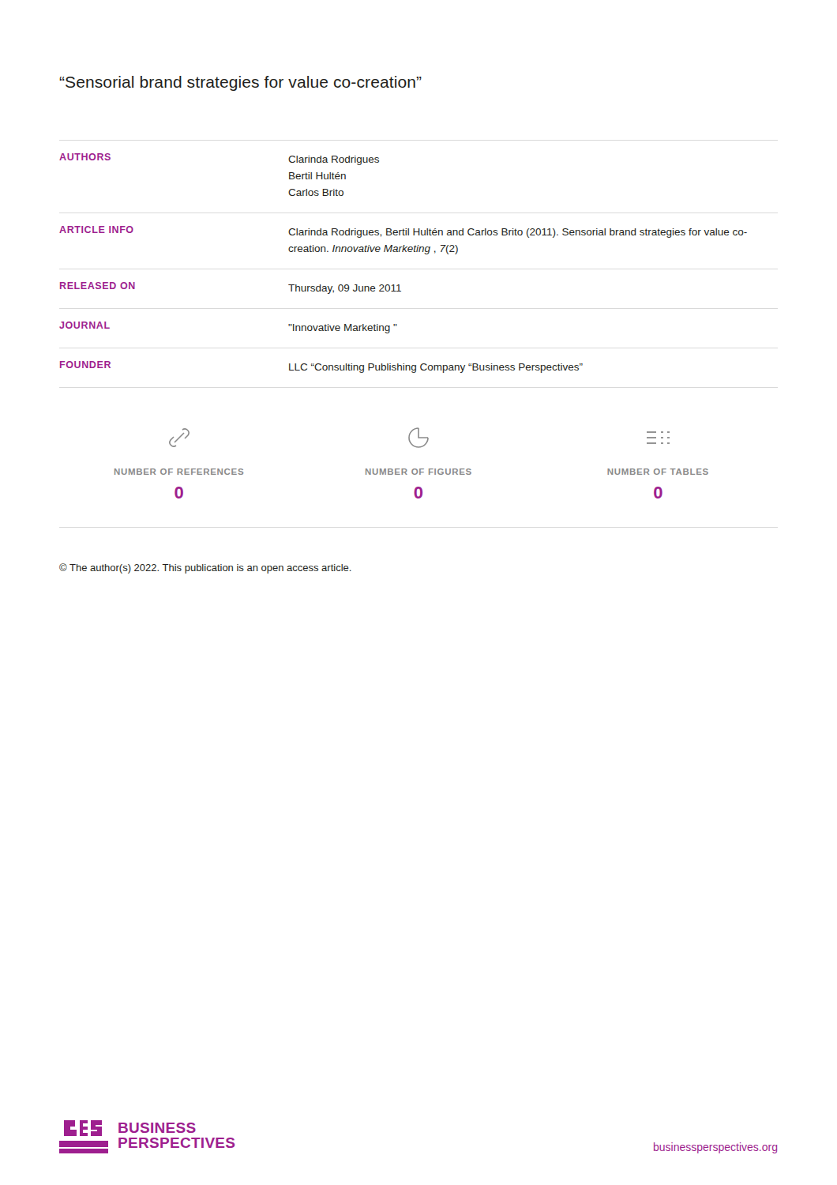“Sensorial brand strategies for value co-creation”
| AUTHORS | Clarinda Rodrigues Bertil Hultén Carlos Brito |
| ARTICLE INFO | Clarinda Rodrigues, Bertil Hultén and Carlos Brito (2011). Sensorial brand strategies for value co-creation. Innovative Marketing , 7 (2) |
| RELEASED ON | Thursday, 09 June 2011 |
| JOURNAL | "Innovative Marketing " |
| FOUNDER | LLC “Consulting Publishing Company “Business Perspectives” |
NUMBER OF REFERENCES
0
NUMBER OF FIGURES
0
NUMBER OF TABLES
0
© The author(s) 2022. This publication is an open access article.
BUSINESS PERSPECTIVES
businessperspectives.org